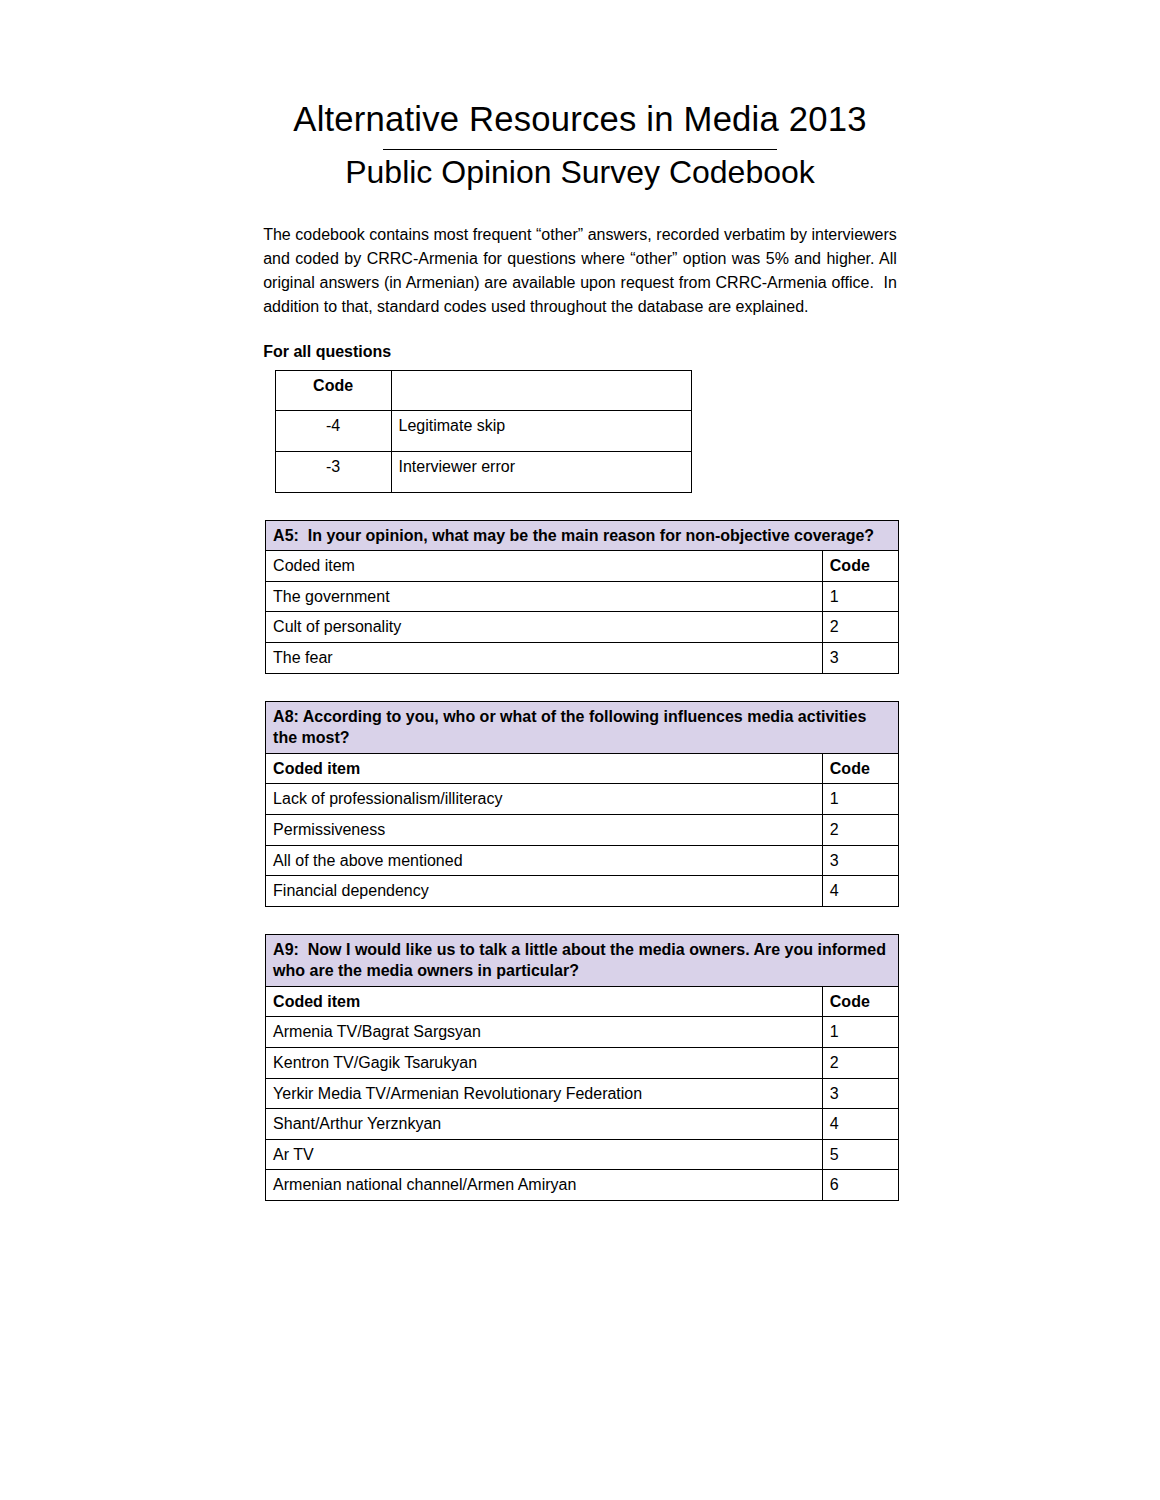Alternative Resources in Media 2013
Public Opinion Survey Codebook
The codebook contains most frequent “other” answers, recorded verbatim by interviewers and coded by CRRC-Armenia for questions where “other” option was 5% and higher. All original answers (in Armenian) are available upon request from CRRC-Armenia office. In addition to that, standard codes used throughout the database are explained.
For all questions
| Code | |
| -4 | Legitimate skip |
| -3 | Interviewer error |
| A5: In your opinion, what may be the main reason for non-objective coverage? |
| Coded item | Code |
| The government | 1 |
| Cult of personality | 2 |
| The fear | 3 |
| A8: According to you, who or what of the following influences media activities the most? |
| Coded item | Code |
| Lack of professionalism/illiteracy | 1 |
| Permissiveness | 2 |
| All of the above mentioned | 3 |
| Financial dependency | 4 |
| A9: Now I would like us to talk a little about the media owners. Are you informed who are the media owners in particular? |
| Coded item | Code |
| Armenia TV/Bagrat Sargsyan | 1 |
| Kentron TV/Gagik Tsarukyan | 2 |
| Yerkir Media TV/Armenian Revolutionary Federation | 3 |
| Shant/Arthur Yerznkyan | 4 |
| Ar TV | 5 |
| Armenian national channel/Armen Amiryan | 6 |